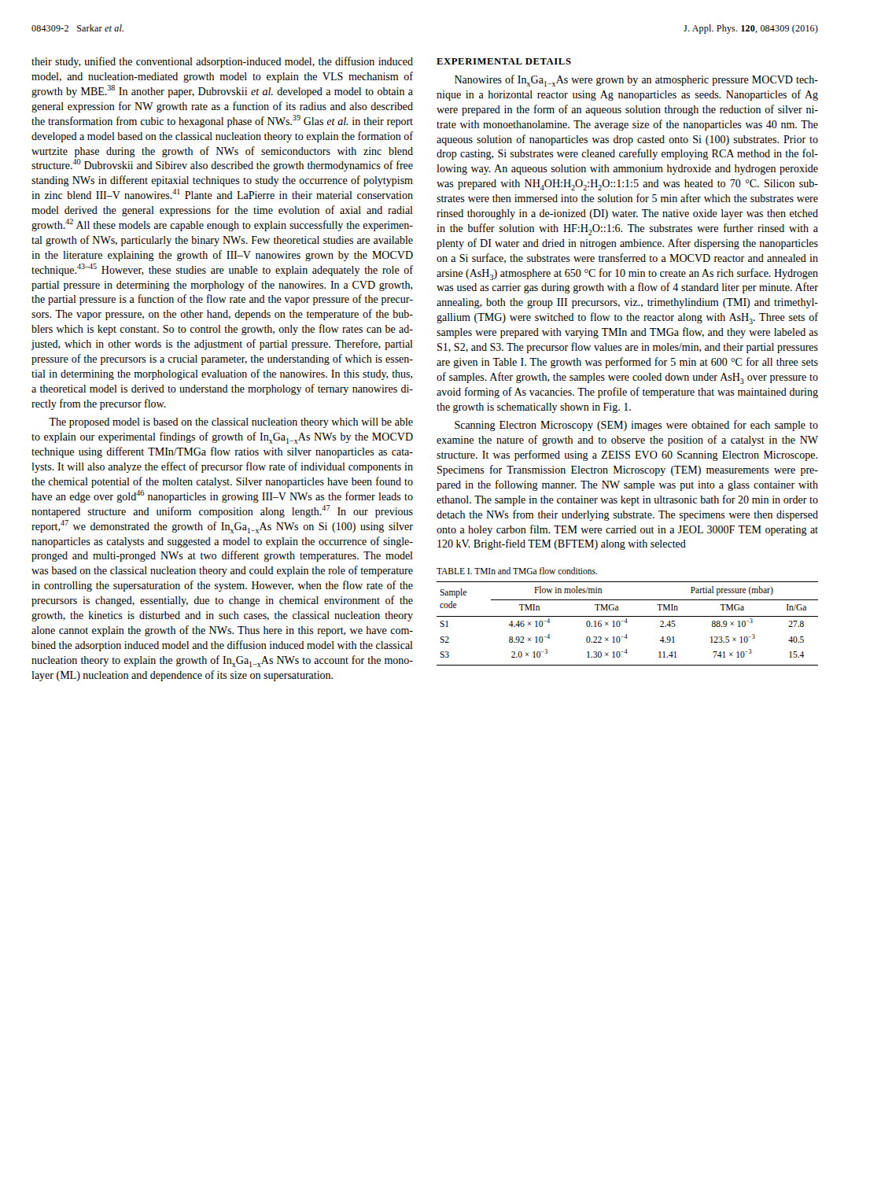084309-2 Sarkar et al.
J. Appl. Phys. 120, 084309 (2016)
their study, unified the conventional adsorption-induced model, the diffusion induced model, and nucleation-mediated growth model to explain the VLS mechanism of growth by MBE.38 In another paper, Dubrovskii et al. developed a model to obtain a general expression for NW growth rate as a function of its radius and also described the transformation from cubic to hexagonal phase of NWs.39 Glas et al. in their report developed a model based on the classical nucleation theory to explain the formation of wurtzite phase during the growth of NWs of semiconductors with zinc blend structure.40 Dubrovskii and Sibirev also described the growth thermodynamics of free standing NWs in different epitaxial techniques to study the occurrence of polytypism in zinc blend III–V nanowires.41 Plante and LaPierre in their material conservation model derived the general expressions for the time evolution of axial and radial growth.42 All these models are capable enough to explain successfully the experimental growth of NWs, particularly the binary NWs. Few theoretical studies are available in the literature explaining the growth of III–V nanowires grown by the MOCVD technique.43–45 However, these studies are unable to explain adequately the role of partial pressure in determining the morphology of the nanowires. In a CVD growth, the partial pressure is a function of the flow rate and the vapor pressure of the precursors. The vapor pressure, on the other hand, depends on the temperature of the bubblers which is kept constant. So to control the growth, only the flow rates can be adjusted, which in other words is the adjustment of partial pressure. Therefore, partial pressure of the precursors is a crucial parameter, the understanding of which is essential in determining the morphological evaluation of the nanowires. In this study, thus, a theoretical model is derived to understand the morphology of ternary nanowires directly from the precursor flow.
The proposed model is based on the classical nucleation theory which will be able to explain our experimental findings of growth of InxGa1−xAs NWs by the MOCVD technique using different TMIn/TMGa flow ratios with silver nanoparticles as catalysts. It will also analyze the effect of precursor flow rate of individual components in the chemical potential of the molten catalyst. Silver nanoparticles have been found to have an edge over gold46 nanoparticles in growing III–V NWs as the former leads to nontapered structure and uniform composition along length.47 In our previous report,47 we demonstrated the growth of InxGa1−xAs NWs on Si (100) using silver nanoparticles as catalysts and suggested a model to explain the occurrence of single-pronged and multi-pronged NWs at two different growth temperatures. The model was based on the classical nucleation theory and could explain the role of temperature in controlling the supersaturation of the system. However, when the flow rate of the precursors is changed, essentially, due to change in chemical environment of the growth, the kinetics is disturbed and in such cases, the classical nucleation theory alone cannot explain the growth of the NWs. Thus here in this report, we have combined the adsorption induced model and the diffusion induced model with the classical nucleation theory to explain the growth of InxGa1−xAs NWs to account for the monolayer (ML) nucleation and dependence of its size on supersaturation.
Experimental Details
Nanowires of InxGa1−xAs were grown by an atmospheric pressure MOCVD technique in a horizontal reactor using Ag nanoparticles as seeds. Nanoparticles of Ag were prepared in the form of an aqueous solution through the reduction of silver nitrate with monoethanolamine. The average size of the nanoparticles was 40 nm. The aqueous solution of nanoparticles was drop casted onto Si (100) substrates. Prior to drop casting, Si substrates were cleaned carefully employing RCA method in the following way. An aqueous solution with ammonium hydroxide and hydrogen peroxide was prepared with NH4OH:H2O2:H2O::1:1:5 and was heated to 70 °C. Silicon substrates were then immersed into the solution for 5 min after which the substrates were rinsed thoroughly in a de-ionized (DI) water. The native oxide layer was then etched in the buffer solution with HF:H2O::1:6. The substrates were further rinsed with a plenty of DI water and dried in nitrogen ambience. After dispersing the nanoparticles on a Si surface, the substrates were transferred to a MOCVD reactor and annealed in arsine (AsH3) atmosphere at 650 °C for 10 min to create an As rich surface. Hydrogen was used as carrier gas during growth with a flow of 4 standard liter per minute. After annealing, both the group III precursors, viz., trimethylindium (TMI) and trimethylgallium (TMG) were switched to flow to the reactor along with AsH3. Three sets of samples were prepared with varying TMIn and TMGa flow, and they were labeled as S1, S2, and S3. The precursor flow values are in moles/min, and their partial pressures are given in Table I. The growth was performed for 5 min at 600 °C for all three sets of samples. After growth, the samples were cooled down under AsH3 over pressure to avoid forming of As vacancies. The profile of temperature that was maintained during the growth is schematically shown in Fig. 1.
Scanning Electron Microscopy (SEM) images were obtained for each sample to examine the nature of growth and to observe the position of a catalyst in the NW structure. It was performed using a ZEISS EVO 60 Scanning Electron Microscope. Specimens for Transmission Electron Microscopy (TEM) measurements were prepared in the following manner. The NW sample was put into a glass container with ethanol. The sample in the container was kept in ultrasonic bath for 20 min in order to detach the NWs from their underlying substrate. The specimens were then dispersed onto a holey carbon film. TEM were carried out in a JEOL 3000F TEM operating at 120 kV. Bright-field TEM (BFTEM) along with selected
TABLE I. TMIn and TMGa flow conditions.
| Sample code | Flow in moles/min | Partial pressure (mbar) |
| --- | --- | --- |
| TMIn | TMGa | TMIn | TMGa | In/Ga |
| S1 | 4.46 × 10 −4 | 0.16 × 10 −4 | 2.45 | 88.9 × 10 −3 | 27.8 |
| S2 | 8.92 × 10 −4 | 0.22 × 10 −4 | 4.91 | 123.5 × 10 −3 | 40.5 |
| S3 | 2.0 × 10 −3 | 1.30 × 10 −4 | 11.41 | 741 × 10 −3 | 15.4 |